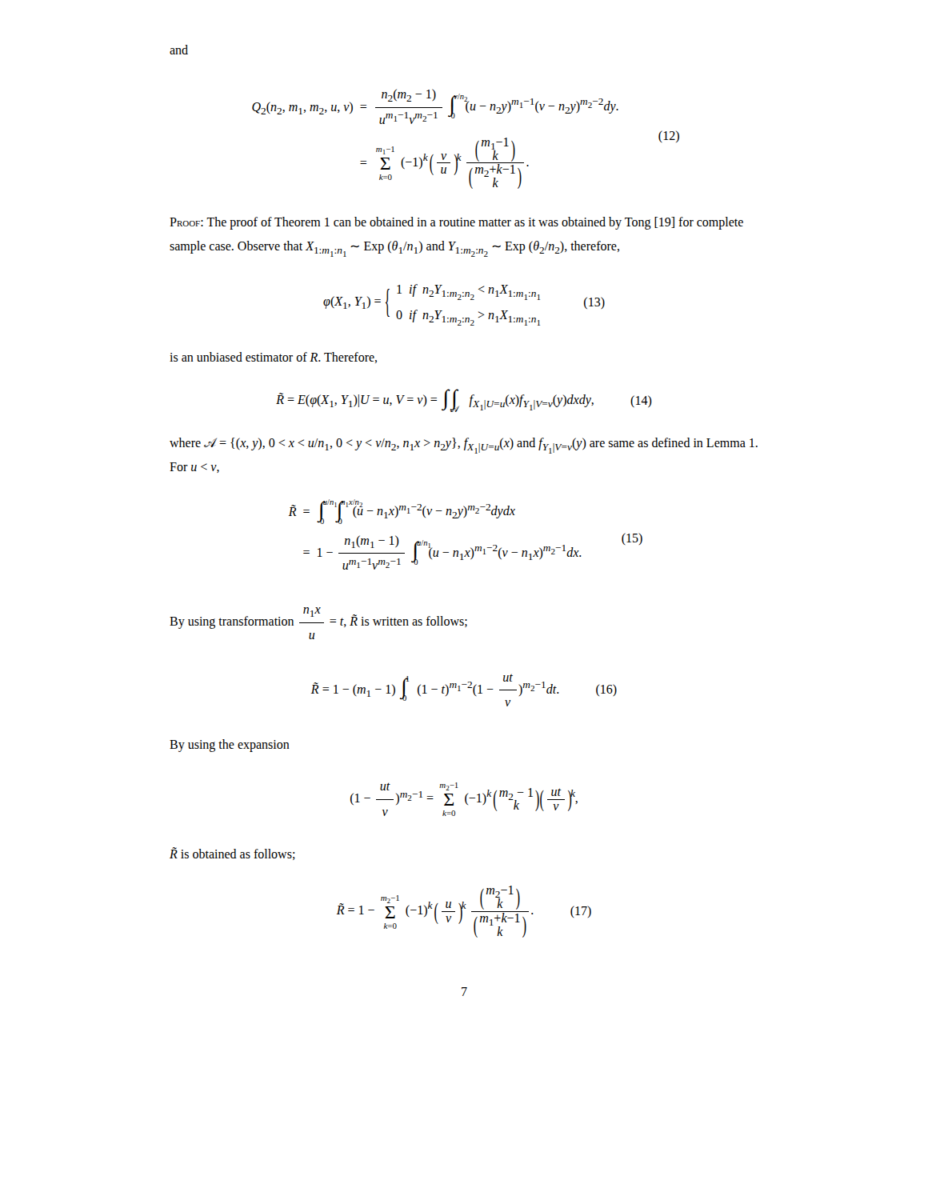and
| Q 2 ( n 2 , m 1 , m 2 , u , v ) | = | n 2 ( m 2 − 1) u m 1 −1 v m 2 −1 v / n 2 ∫ 0 ( u − n 2 y ) m 1 −1 ( v − n 2 y ) m 2 −2 dy . |
| | = | m 1 −1 Σ k =0 (−1) k v u k m 1 −1 k m 2 + k −1 k . |
(12)
Proof: The proof of Theorem 1 can be obtained in a routine matter as it was obtained by Tong [19] for complete sample case. Observe that X1:m1:n1 ∼ Exp (θ1/n1) and Y1:m2:n2 ∼ Exp (θ2/n2), therefore,
φ(X1, Y1) =
| 1 | if | n 2 Y 1: m 2 : n 2 < n 1 X 1: m 1 : n 1 |
| 0 | if | n 2 Y 1: m 2 : n 2 > n 1 X 1: m 1 : n 1 |
(13)
is an unbiased estimator of R. Therefore,
R̃ = E(φ(X1, Y1)|U = u, V = v) = ∫∫𝒜 fX1|U=u(x)fY1|V=v(y)dxdy,
(14)
where 𝒜 = {(x, y), 0 < x < u/n1, 0 < y < v/n2, n1x > n2y}, fX1|U=u(x) and fY1|V=v(y) are same as defined in Lemma 1. For u < v,
| R̃ | = | u / n 1 ∫ 0 n 1 x / n 2 ∫ 0 ( u − n 1 x ) m 1 −2 ( v − n 2 y ) m 2 −2 dydx |
| | = | 1 − n 1 ( m 1 − 1) u m 1 −1 v m 2 −1 u / n 1 ∫ 0 ( u − n 1 x ) m 1 −2 ( v − n 1 x ) m 2 −1 dx . |
(15)
By using transformation n1x u = t, R̃ is written as follows;
R̃ = 1 − (m1 − 1) 1∫0 (1 − t)m1−2(1 − ut v)m2−1dt.
(16)
By using the expansion
(1 − ut v)m2−1 = m2−1 Σk=0 (−1)k m2 − 1 k ut vk,
R̃ is obtained as follows;
R̃ = 1 − m2−1 Σk=0 (−1)k uvk m2−1 k m1+k−1 k .
(17)
7